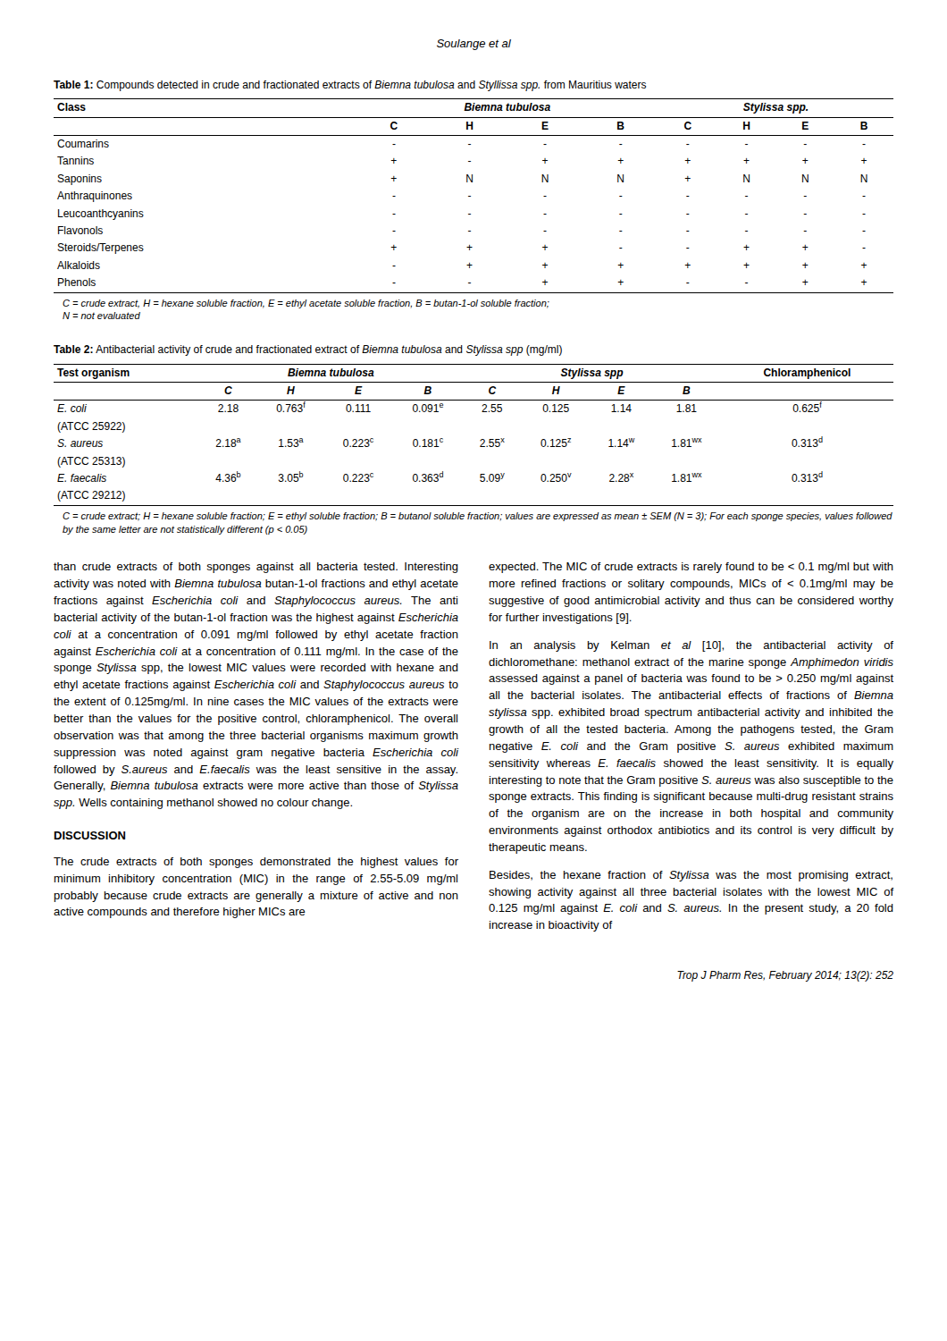Soulange et al
Table 1: Compounds detected in crude and fractionated extracts of Biemna tubulosa and Styllissa spp. from Mauritius waters
| Class | Biemna tubulosa | Stylissa spp. |
| --- | --- | --- |
| | C | H | E | B | C | H | E | B |
| Coumarins | - | - | - | - | - | - | - | - |
| Tannins | + | - | + | + | + | + | + | + |
| Saponins | + | N | N | N | + | N | N | N |
| Anthraquinones | - | - | - | - | - | - | - | - |
| Leucoanthcyanins | - | - | - | - | - | - | - | - |
| Flavonols | - | - | - | - | - | - | - | - |
| Steroids/Terpenes | + | + | + | - | - | + | + | - |
| Alkaloids | - | + | + | + | + | + | + | + |
| Phenols | - | - | + | + | - | - | + | + |
C = crude extract, H = hexane soluble fraction, E = ethyl acetate soluble fraction, B = butan-1-ol soluble fraction;
N = not evaluated
Table 2: Antibacterial activity of crude and fractionated extract of Biemna tubulosa and Stylissa spp (mg/ml)
| Test organism | Biemna tubulosa | Stylissa spp | Chloramphenicol |
| --- | --- | --- | --- |
| | C | H | E | B | C | H | E | B | |
| E. coli | 2.18 | 0.763 f | 0.111 | 0.091 e | 2.55 | 0.125 | 1.14 | 1.81 | 0.625 f |
| (ATCC 25922) | | | | | | | | | |
| S. aureus | 2.18 a | 1.53 a | 0.223 c | 0.181 c | 2.55 x | 0.125 z | 1.14 w | 1.81 wx | 0.313 d |
| (ATCC 25313) | | | | | | | | | |
| E. faecalis | 4.36 b | 3.05 b | 0.223 c | 0.363 d | 5.09 y | 0.250 v | 2.28 x | 1.81 wx | 0.313 d |
| (ATCC 29212) | | | | | | | | | |
C = crude extract; H = hexane soluble fraction; E = ethyl soluble fraction; B = butanol soluble fraction; values are expressed as mean ± SEM (N = 3); For each sponge species, values followed by the same letter are not statistically different (p < 0.05)
than crude extracts of both sponges against all bacteria tested. Interesting activity was noted with Biemna tubulosa butan-1-ol fractions and ethyl acetate fractions against Escherichia coli and Staphylococcus aureus. The anti bacterial activity of the butan-1-ol fraction was the highest against Escherichia coli at a concentration of 0.091 mg/ml followed by ethyl acetate fraction against Escherichia coli at a concentration of 0.111 mg/ml. In the case of the sponge Stylissa spp, the lowest MIC values were recorded with hexane and ethyl acetate fractions against Escherichia coli and Staphylococcus aureus to the extent of 0.125mg/ml. In nine cases the MIC values of the extracts were better than the values for the positive control, chloramphenicol. The overall observation was that among the three bacterial organisms maximum growth suppression was noted against gram negative bacteria Escherichia coli followed by S.aureus and E.faecalis was the least sensitive in the assay. Generally, Biemna tubulosa extracts were more active than those of Stylissa spp. Wells containing methanol showed no colour change.
DISCUSSION
The crude extracts of both sponges demonstrated the highest values for minimum inhibitory concentration (MIC) in the range of 2.55-5.09 mg/ml probably because crude extracts are generally a mixture of active and non active compounds and therefore higher MICs are
expected. The MIC of crude extracts is rarely found to be < 0.1 mg/ml but with more refined fractions or solitary compounds, MICs of < 0.1mg/ml may be suggestive of good antimicrobial activity and thus can be considered worthy for further investigations [9].
In an analysis by Kelman et al [10], the antibacterial activity of dichloromethane: methanol extract of the marine sponge Amphimedon viridis assessed against a panel of bacteria was found to be > 0.250 mg/ml against all the bacterial isolates. The antibacterial effects of fractions of Biemna stylissa spp. exhibited broad spectrum antibacterial activity and inhibited the growth of all the tested bacteria. Among the pathogens tested, the Gram negative E. coli and the Gram positive S. aureus exhibited maximum sensitivity whereas E. faecalis showed the least sensitivity. It is equally interesting to note that the Gram positive S. aureus was also susceptible to the sponge extracts. This finding is significant because multi-drug resistant strains of the organism are on the increase in both hospital and community environments against orthodox antibiotics and its control is very difficult by therapeutic means.
Besides, the hexane fraction of Stylissa was the most promising extract, showing activity against all three bacterial isolates with the lowest MIC of 0.125 mg/ml against E. coli and S. aureus. In the present study, a 20 fold increase in bioactivity of
Trop J Pharm Res, February 2014; 13(2): 252